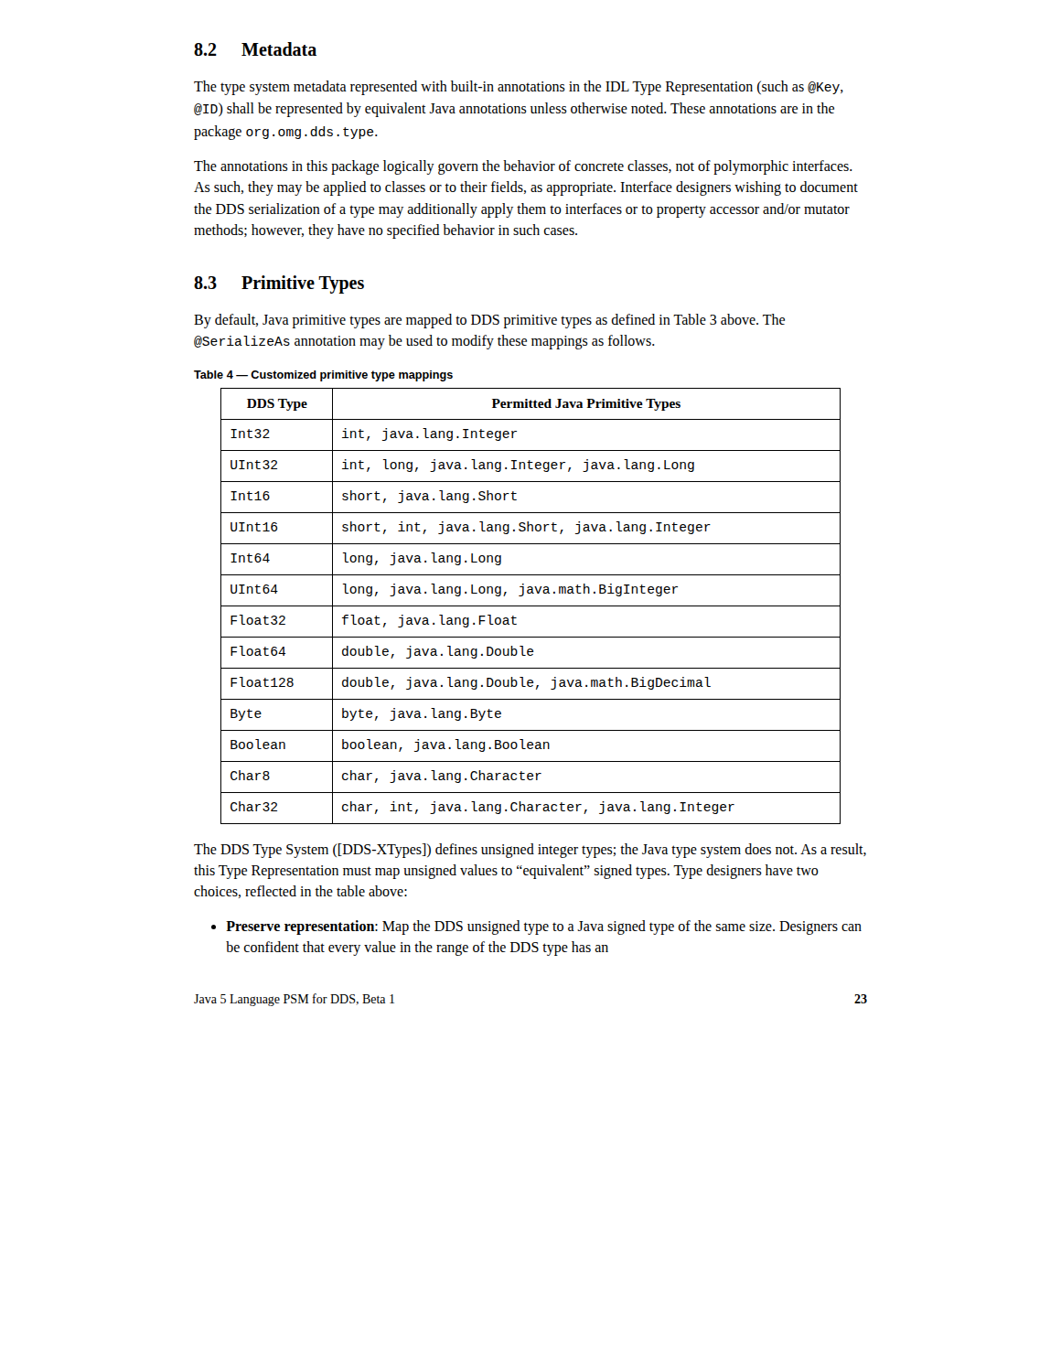8.2 Metadata
The type system metadata represented with built-in annotations in the IDL Type Representation (such as @Key, @ID) shall be represented by equivalent Java annotations unless otherwise noted. These annotations are in the package org.omg.dds.type.
The annotations in this package logically govern the behavior of concrete classes, not of polymorphic interfaces. As such, they may be applied to classes or to their fields, as appropriate. Interface designers wishing to document the DDS serialization of a type may additionally apply them to interfaces or to property accessor and/or mutator methods; however, they have no specified behavior in such cases.
8.3 Primitive Types
By default, Java primitive types are mapped to DDS primitive types as defined in Table 3 above. The @SerializeAs annotation may be used to modify these mappings as follows.
Table 4 — Customized primitive type mappings
| DDS Type | Permitted Java Primitive Types |
| --- | --- |
| Int32 | int, java.lang.Integer |
| UInt32 | int, long, java.lang.Integer, java.lang.Long |
| Int16 | short, java.lang.Short |
| UInt16 | short, int, java.lang.Short, java.lang.Integer |
| Int64 | long, java.lang.Long |
| UInt64 | long, java.lang.Long, java.math.BigInteger |
| Float32 | float, java.lang.Float |
| Float64 | double, java.lang.Double |
| Float128 | double, java.lang.Double, java.math.BigDecimal |
| Byte | byte, java.lang.Byte |
| Boolean | boolean, java.lang.Boolean |
| Char8 | char, java.lang.Character |
| Char32 | char, int, java.lang.Character, java.lang.Integer |
The DDS Type System ([DDS-XTypes]) defines unsigned integer types; the Java type system does not. As a result, this Type Representation must map unsigned values to “equivalent” signed types. Type designers have two choices, reflected in the table above:
Preserve representation: Map the DDS unsigned type to a Java signed type of the same size. Designers can be confident that every value in the range of the DDS type has an
Java 5 Language PSM for DDS, Beta 1 23